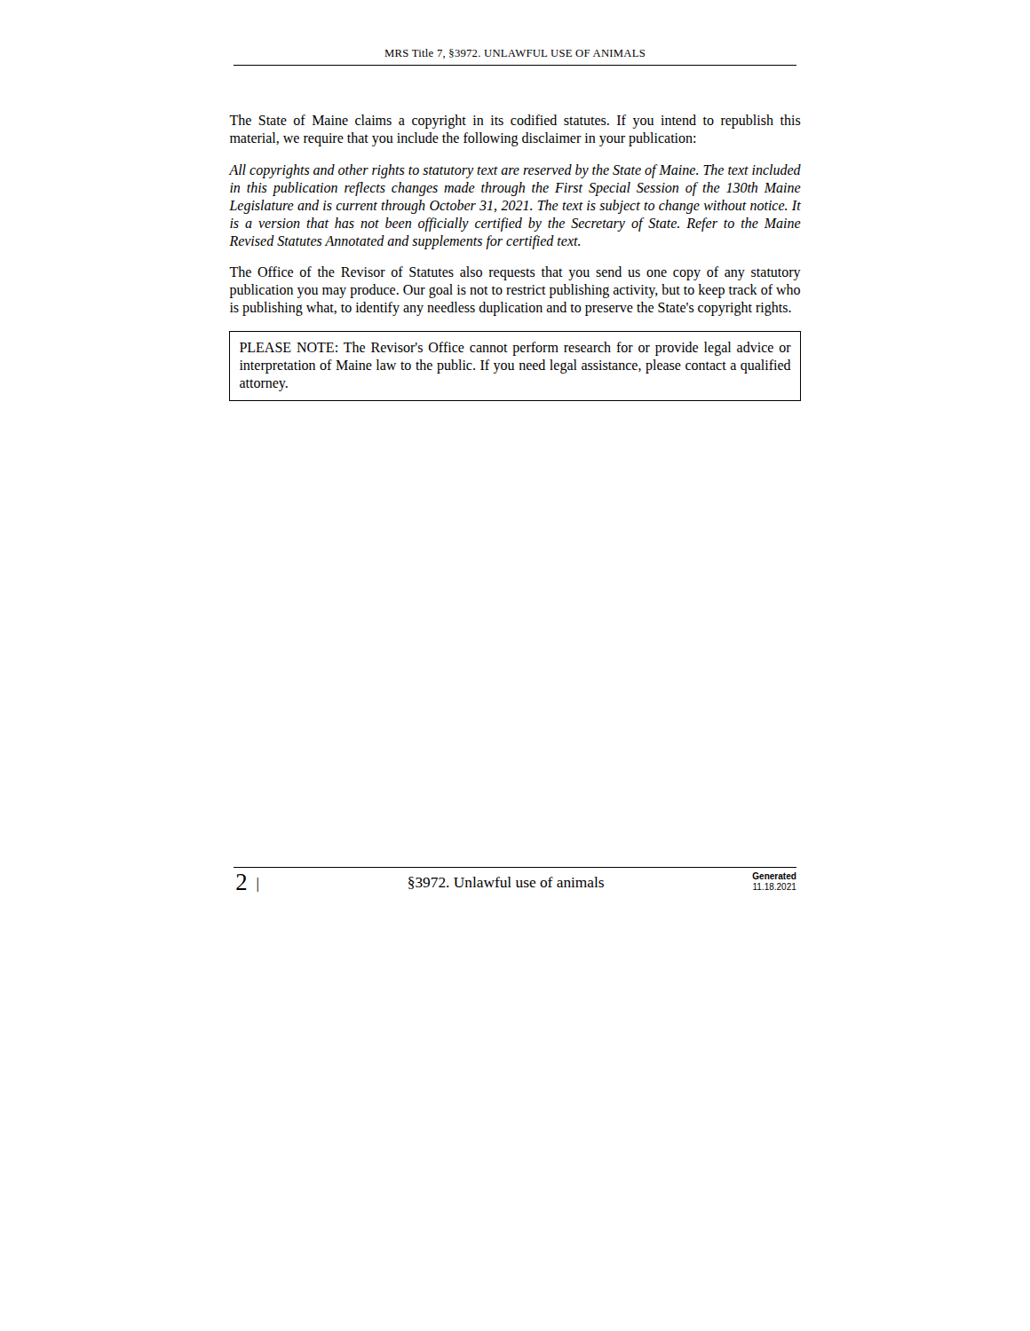MRS Title 7, §3972. UNLAWFUL USE OF ANIMALS
The State of Maine claims a copyright in its codified statutes. If you intend to republish this material, we require that you include the following disclaimer in your publication:
All copyrights and other rights to statutory text are reserved by the State of Maine. The text included in this publication reflects changes made through the First Special Session of the 130th Maine Legislature and is current through October 31, 2021. The text is subject to change without notice. It is a version that has not been officially certified by the Secretary of State. Refer to the Maine Revised Statutes Annotated and supplements for certified text.
The Office of the Revisor of Statutes also requests that you send us one copy of any statutory publication you may produce. Our goal is not to restrict publishing activity, but to keep track of who is publishing what, to identify any needless duplication and to preserve the State's copyright rights.
PLEASE NOTE: The Revisor's Office cannot perform research for or provide legal advice or interpretation of Maine law to the public. If you need legal assistance, please contact a qualified attorney.
2|
§3972. Unlawful use of animals
Generated
11.18.2021